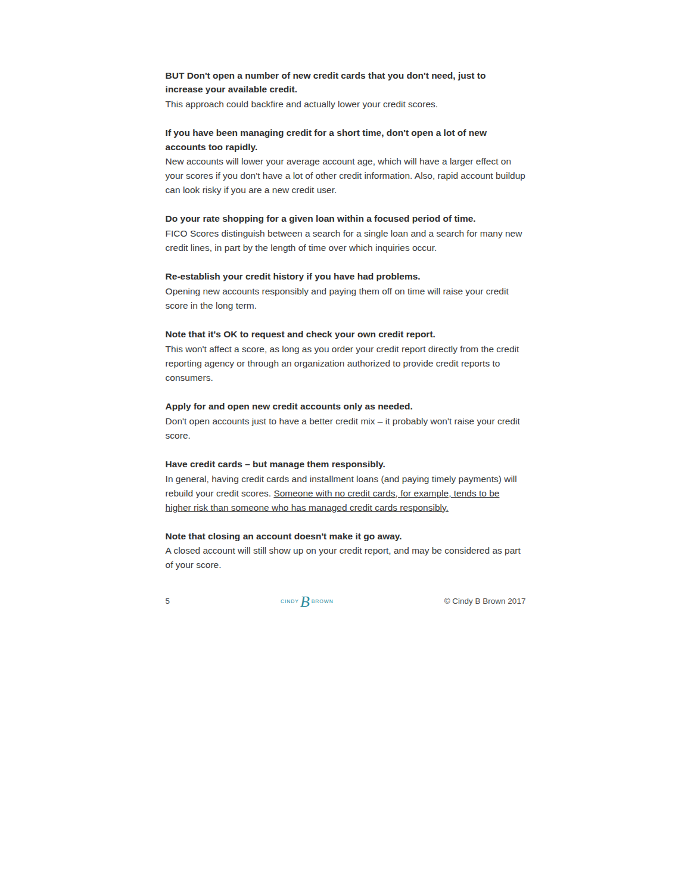BUT Don't open a number of new credit cards that you don't need, just to increase your available credit.
This approach could backfire and actually lower your credit scores.
If you have been managing credit for a short time, don't open a lot of new accounts too rapidly.
New accounts will lower your average account age, which will have a larger effect on your scores if you don't have a lot of other credit information. Also, rapid account buildup can look risky if you are a new credit user.
Do your rate shopping for a given loan within a focused period of time.
FICO Scores distinguish between a search for a single loan and a search for many new credit lines, in part by the length of time over which inquiries occur.
Re-establish your credit history if you have had problems.
Opening new accounts responsibly and paying them off on time will raise your credit score in the long term.
Note that it's OK to request and check your own credit report.
This won't affect a score, as long as you order your credit report directly from the credit reporting agency or through an organization authorized to provide credit reports to consumers.
Apply for and open new credit accounts only as needed.
Don't open accounts just to have a better credit mix – it probably won't raise your credit score.
Have credit cards – but manage them responsibly.
In general, having credit cards and installment loans (and paying timely payments) will rebuild your credit scores. Someone with no credit cards, for example, tends to be higher risk than someone who has managed credit cards responsibly.
Note that closing an account doesn't make it go away.
A closed account will still show up on your credit report, and may be considered as part of your score.
5
Cindy BBrown
© Cindy B Brown 2017